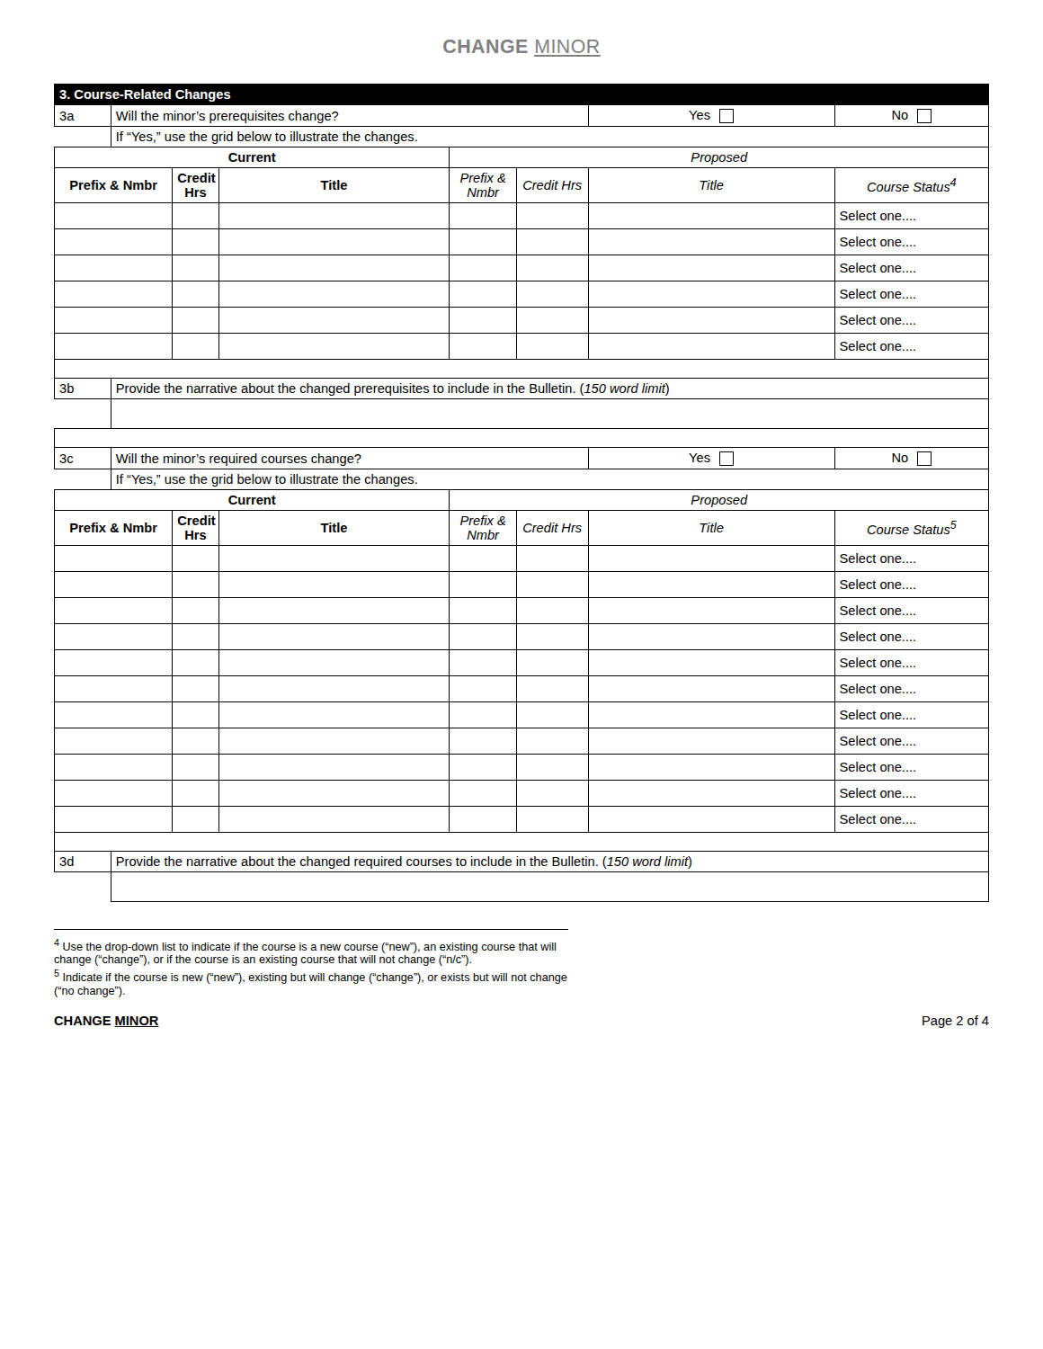CHANGE MINOR
| 3. Course-Related Changes |
| 3a | Will the minor’s prerequisites change? | Yes | No |
| | If “Yes,” use the grid below to illustrate the changes. |
| Current | Proposed |
| Prefix & Nmbr | Credit Hrs | Title | Prefix & Nmbr | Credit Hrs | Title | Course Status 4 |
| | | | | | | Select one.... |
| | | | | | | Select one.... |
| | | | | | | Select one.... |
| | | | | | | Select one.... |
| | | | | | | Select one.... |
| | | | | | | Select one.... |
| 3b | Provide the narrative about the changed prerequisites to include in the Bulletin. ( 150 word limit ) |
| 3c | Will the minor’s required courses change? | Yes | No |
| | If “Yes,” use the grid below to illustrate the changes. |
| Current | Proposed |
| Prefix & Nmbr | Credit Hrs | Title | Prefix & Nmbr | Credit Hrs | Title | Course Status 5 |
| | | | | | | Select one.... |
| | | | | | | Select one.... |
| | | | | | | Select one.... |
| | | | | | | Select one.... |
| | | | | | | Select one.... |
| | | | | | | Select one.... |
| | | | | | | Select one.... |
| | | | | | | Select one.... |
| | | | | | | Select one.... |
| | | | | | | Select one.... |
| | | | | | | Select one.... |
| 3d | Provide the narrative about the changed required courses to include in the Bulletin. ( 150 word limit ) |
4 Use the drop-down list to indicate if the course is a new course (“new”), an existing course that will change (“change”), or if the course is an existing course that will not change (“n/c”).
5 Indicate if the course is new (“new”), existing but will change (“change”), or exists but will not change (“no change”).
CHANGE MINOR
Page 2 of 4